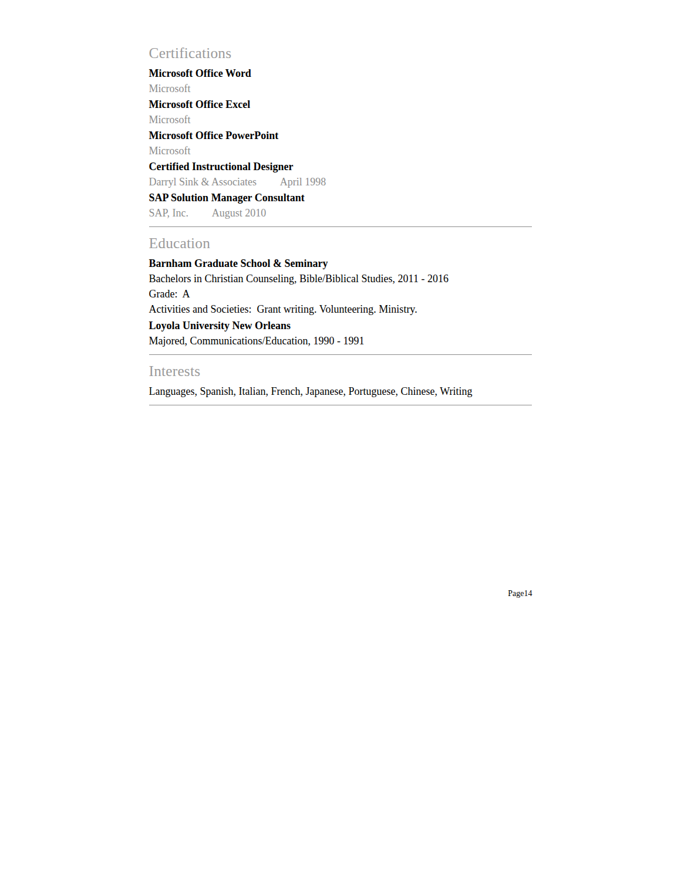Certifications
Microsoft Office Word
Microsoft
Microsoft Office Excel
Microsoft
Microsoft Office PowerPoint
Microsoft
Certified Instructional Designer
Darryl Sink & AssociatesApril 1998
SAP Solution Manager Consultant
SAP, Inc.August 2010
Education
Barnham Graduate School & Seminary
Bachelors in Christian Counseling, Bible/Biblical Studies, 2011 - 2016
Grade: A
Activities and Societies: Grant writing. Volunteering. Ministry.
Loyola University New Orleans
Majored, Communications/Education, 1990 - 1991
Interests
Languages, Spanish, Italian, French, Japanese, Portuguese, Chinese, Writing
Page14